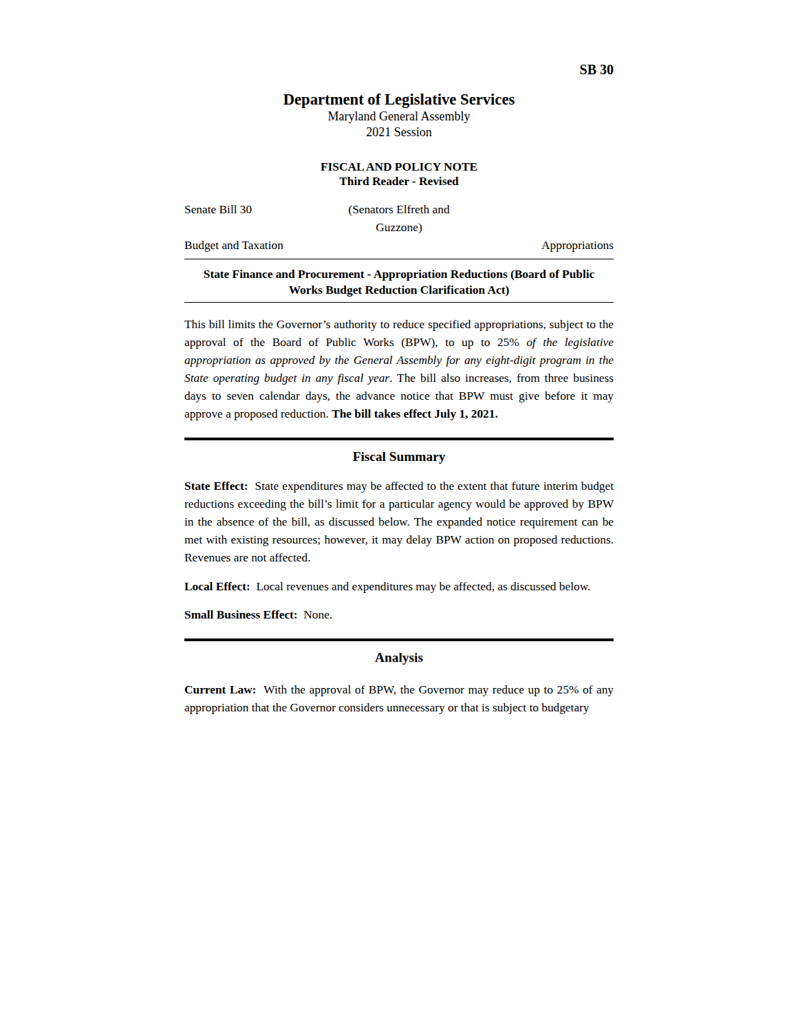SB 30
Department of Legislative Services
Maryland General Assembly
2021 Session
FISCAL AND POLICY NOTE Third Reader - Revised
| Senate Bill 30 | (Senators Elfreth and Guzzone) | |
| Budget and Taxation | | Appropriations |
State Finance and Procurement - Appropriation Reductions (Board of Public
Works Budget Reduction Clarification Act)
This bill limits the Governor’s authority to reduce specified appropriations, subject to the approval of the Board of Public Works (BPW), to up to 25% of the legislative appropriation as approved by the General Assembly for any eight-digit program in the State operating budget in any fiscal year. The bill also increases, from three business days to seven calendar days, the advance notice that BPW must give before it may approve a proposed reduction. The bill takes effect July 1, 2021.
Fiscal Summary
State Effect: State expenditures may be affected to the extent that future interim budget reductions exceeding the bill’s limit for a particular agency would be approved by BPW in the absence of the bill, as discussed below. The expanded notice requirement can be met with existing resources; however, it may delay BPW action on proposed reductions. Revenues are not affected.
Local Effect: Local revenues and expenditures may be affected, as discussed below.
Small Business Effect: None.
Analysis
Current Law: With the approval of BPW, the Governor may reduce up to 25% of any appropriation that the Governor considers unnecessary or that is subject to budgetary